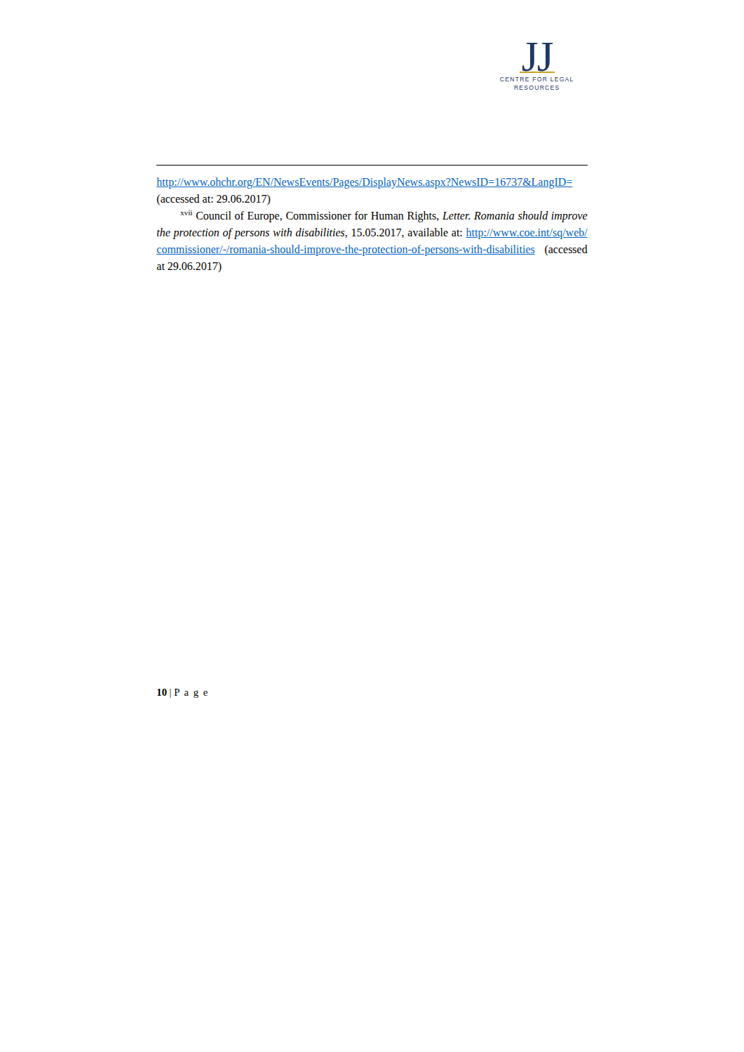JJ
CENTRE FOR LEGAL
RESOURCES
http://www.ohchr.org/EN/NewsEvents/Pages/DisplayNews.aspx?NewsID=16737&LangID= (accessed at: 29.06.2017)
xvii Council of Europe, Commissioner for Human Rights, Letter. Romania should improve the protection of persons with disabilities, 15.05.2017, available at: http://www.coe.int/sq/web/commissioner/-/romania-should-improve-the-protection-of-persons-with-disabilities (accessed at 29.06.2017)
10 | P a g e